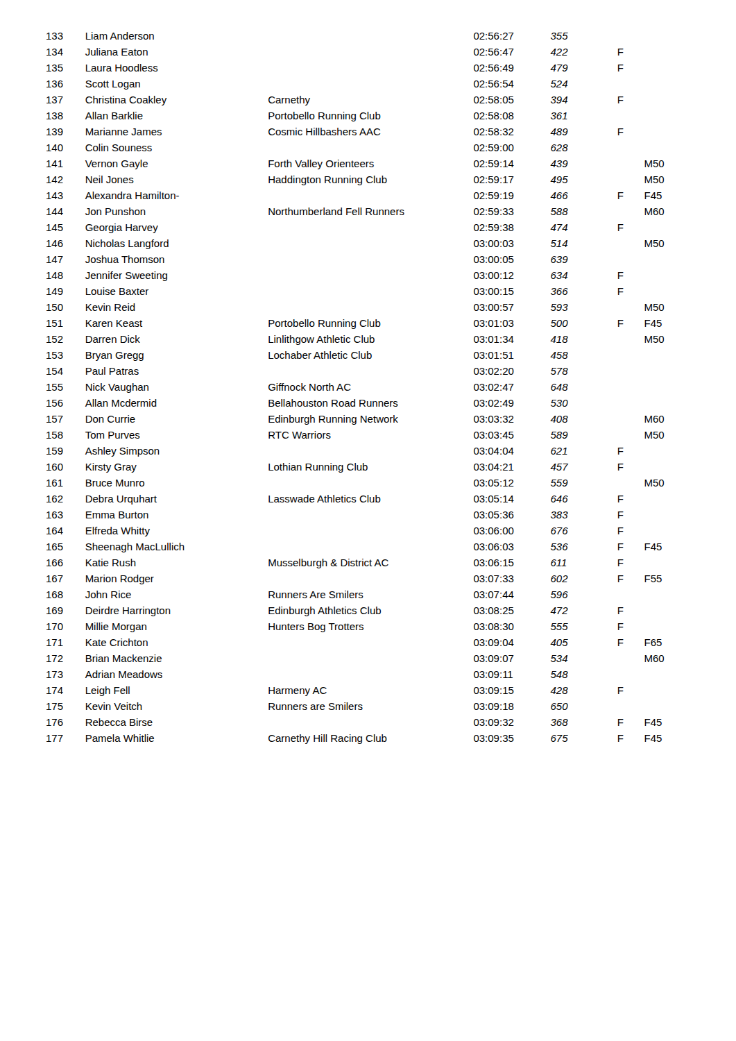| 133 | Liam Anderson | | 02:56:27 | 355 | | |
| 134 | Juliana Eaton | | 02:56:47 | 422 | F | |
| 135 | Laura Hoodless | | 02:56:49 | 479 | F | |
| 136 | Scott Logan | | 02:56:54 | 524 | | |
| 137 | Christina Coakley | Carnethy | 02:58:05 | 394 | F | |
| 138 | Allan Barklie | Portobello Running Club | 02:58:08 | 361 | | |
| 139 | Marianne James | Cosmic Hillbashers AAC | 02:58:32 | 489 | F | |
| 140 | Colin Souness | | 02:59:00 | 628 | | |
| 141 | Vernon Gayle | Forth Valley Orienteers | 02:59:14 | 439 | | M50 |
| 142 | Neil Jones | Haddington Running Club | 02:59:17 | 495 | | M50 |
| 143 | Alexandra Hamilton- | | 02:59:19 | 466 | F | F45 |
| 144 | Jon Punshon | Northumberland Fell Runners | 02:59:33 | 588 | | M60 |
| 145 | Georgia Harvey | | 02:59:38 | 474 | F | |
| 146 | Nicholas Langford | | 03:00:03 | 514 | | M50 |
| 147 | Joshua Thomson | | 03:00:05 | 639 | | |
| 148 | Jennifer Sweeting | | 03:00:12 | 634 | F | |
| 149 | Louise Baxter | | 03:00:15 | 366 | F | |
| 150 | Kevin Reid | | 03:00:57 | 593 | | M50 |
| 151 | Karen Keast | Portobello Running Club | 03:01:03 | 500 | F | F45 |
| 152 | Darren Dick | Linlithgow Athletic Club | 03:01:34 | 418 | | M50 |
| 153 | Bryan Gregg | Lochaber Athletic Club | 03:01:51 | 458 | | |
| 154 | Paul Patras | | 03:02:20 | 578 | | |
| 155 | Nick Vaughan | Giffnock North AC | 03:02:47 | 648 | | |
| 156 | Allan Mcdermid | Bellahouston Road Runners | 03:02:49 | 530 | | |
| 157 | Don Currie | Edinburgh Running Network | 03:03:32 | 408 | | M60 |
| 158 | Tom Purves | RTC Warriors | 03:03:45 | 589 | | M50 |
| 159 | Ashley Simpson | | 03:04:04 | 621 | F | |
| 160 | Kirsty Gray | Lothian Running Club | 03:04:21 | 457 | F | |
| 161 | Bruce Munro | | 03:05:12 | 559 | | M50 |
| 162 | Debra Urquhart | Lasswade Athletics Club | 03:05:14 | 646 | F | |
| 163 | Emma Burton | | 03:05:36 | 383 | F | |
| 164 | Elfreda Whitty | | 03:06:00 | 676 | F | |
| 165 | Sheenagh MacLullich | | 03:06:03 | 536 | F | F45 |
| 166 | Katie Rush | Musselburgh & District AC | 03:06:15 | 611 | F | |
| 167 | Marion Rodger | | 03:07:33 | 602 | F | F55 |
| 168 | John Rice | Runners Are Smilers | 03:07:44 | 596 | | |
| 169 | Deirdre Harrington | Edinburgh Athletics Club | 03:08:25 | 472 | F | |
| 170 | Millie Morgan | Hunters Bog Trotters | 03:08:30 | 555 | F | |
| 171 | Kate Crichton | | 03:09:04 | 405 | F | F65 |
| 172 | Brian Mackenzie | | 03:09:07 | 534 | | M60 |
| 173 | Adrian Meadows | | 03:09:11 | 548 | | |
| 174 | Leigh Fell | Harmeny AC | 03:09:15 | 428 | F | |
| 175 | Kevin Veitch | Runners are Smilers | 03:09:18 | 650 | | |
| 176 | Rebecca Birse | | 03:09:32 | 368 | F | F45 |
| 177 | Pamela Whitlie | Carnethy Hill Racing Club | 03:09:35 | 675 | F | F45 |